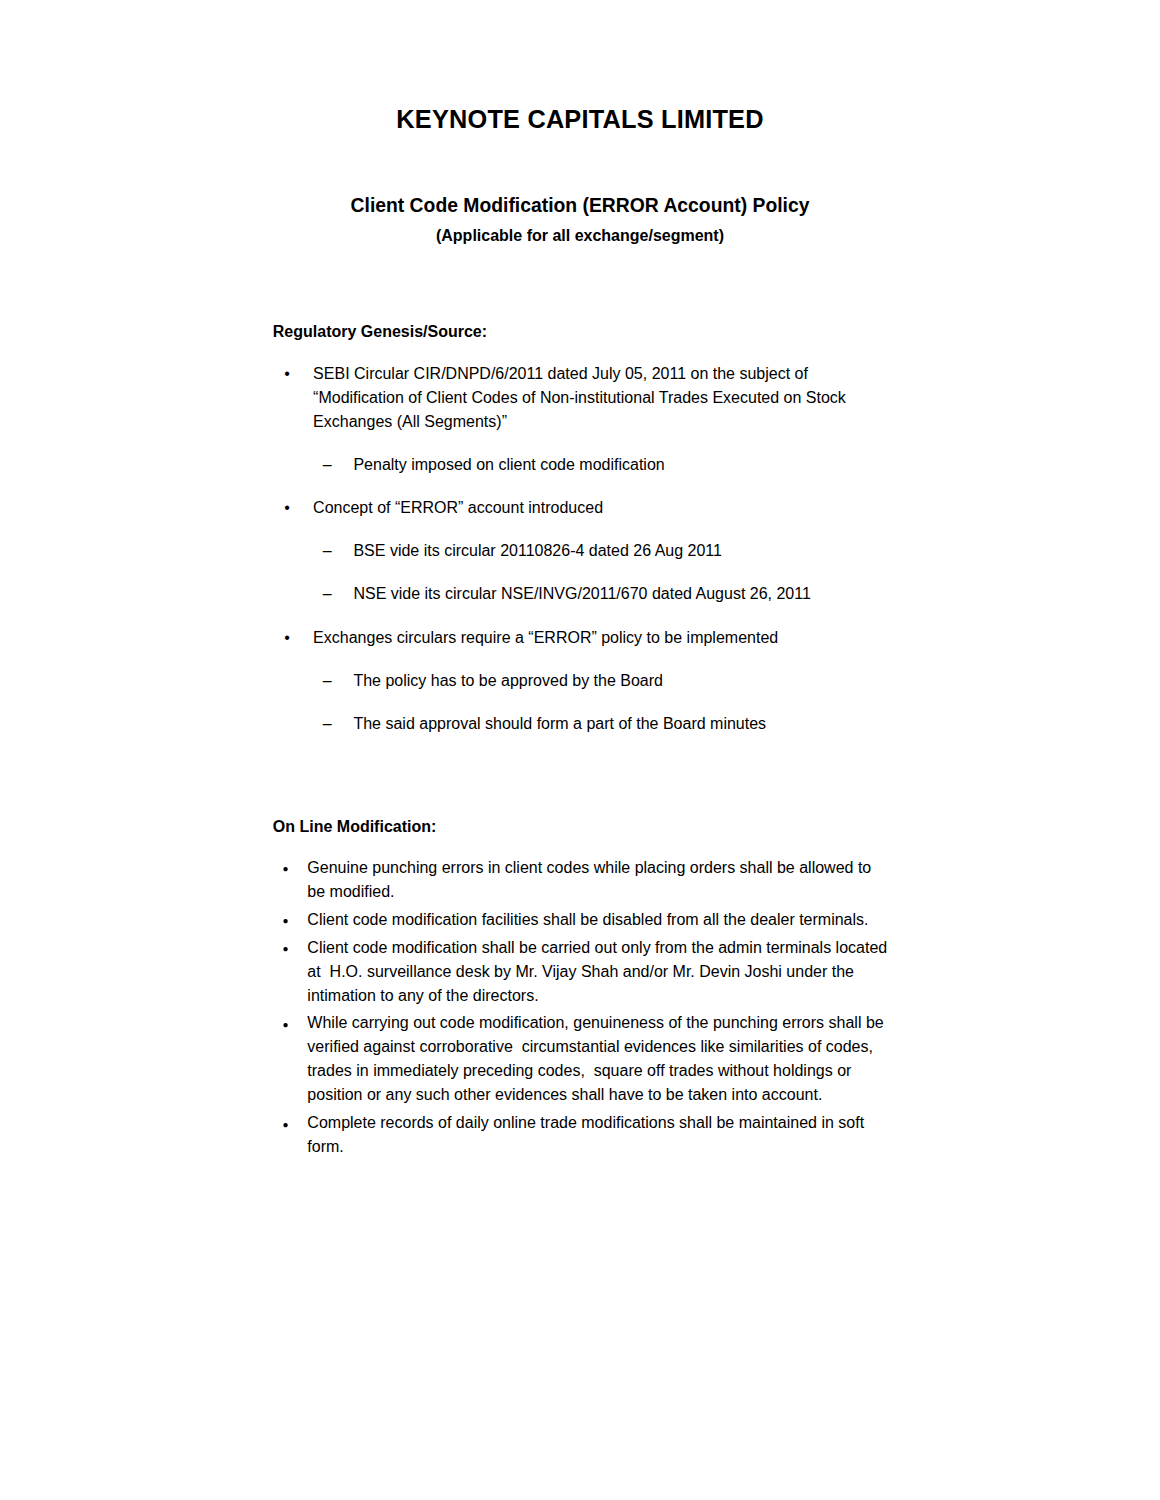KEYNOTE CAPITALS LIMITED
Client Code Modification (ERROR Account) Policy
(Applicable for all exchange/segment)
Regulatory Genesis/Source:
SEBI Circular CIR/DNPD/6/2011 dated July 05, 2011 on the subject of “Modification of Client Codes of Non-institutional Trades Executed on Stock Exchanges (All Segments)”
Penalty imposed on client code modification
Concept of “ERROR” account introduced
BSE vide its circular 20110826-4 dated 26 Aug 2011
NSE vide its circular NSE/INVG/2011/670 dated August 26, 2011
Exchanges circulars require a “ERROR” policy to be implemented
The policy has to be approved by the Board
The said approval should form a part of the Board minutes
On Line Modification:
Genuine punching errors in client codes while placing orders shall be allowed to be modified.
Client code modification facilities shall be disabled from all the dealer terminals.
Client code modification shall be carried out only from the admin terminals located at H.O. surveillance desk by Mr. Vijay Shah and/or Mr. Devin Joshi under the intimation to any of the directors.
While carrying out code modification, genuineness of the punching errors shall be verified against corroborative circumstantial evidences like similarities of codes, trades in immediately preceding codes, square off trades without holdings or position or any such other evidences shall have to be taken into account.
Complete records of daily online trade modifications shall be maintained in soft form.